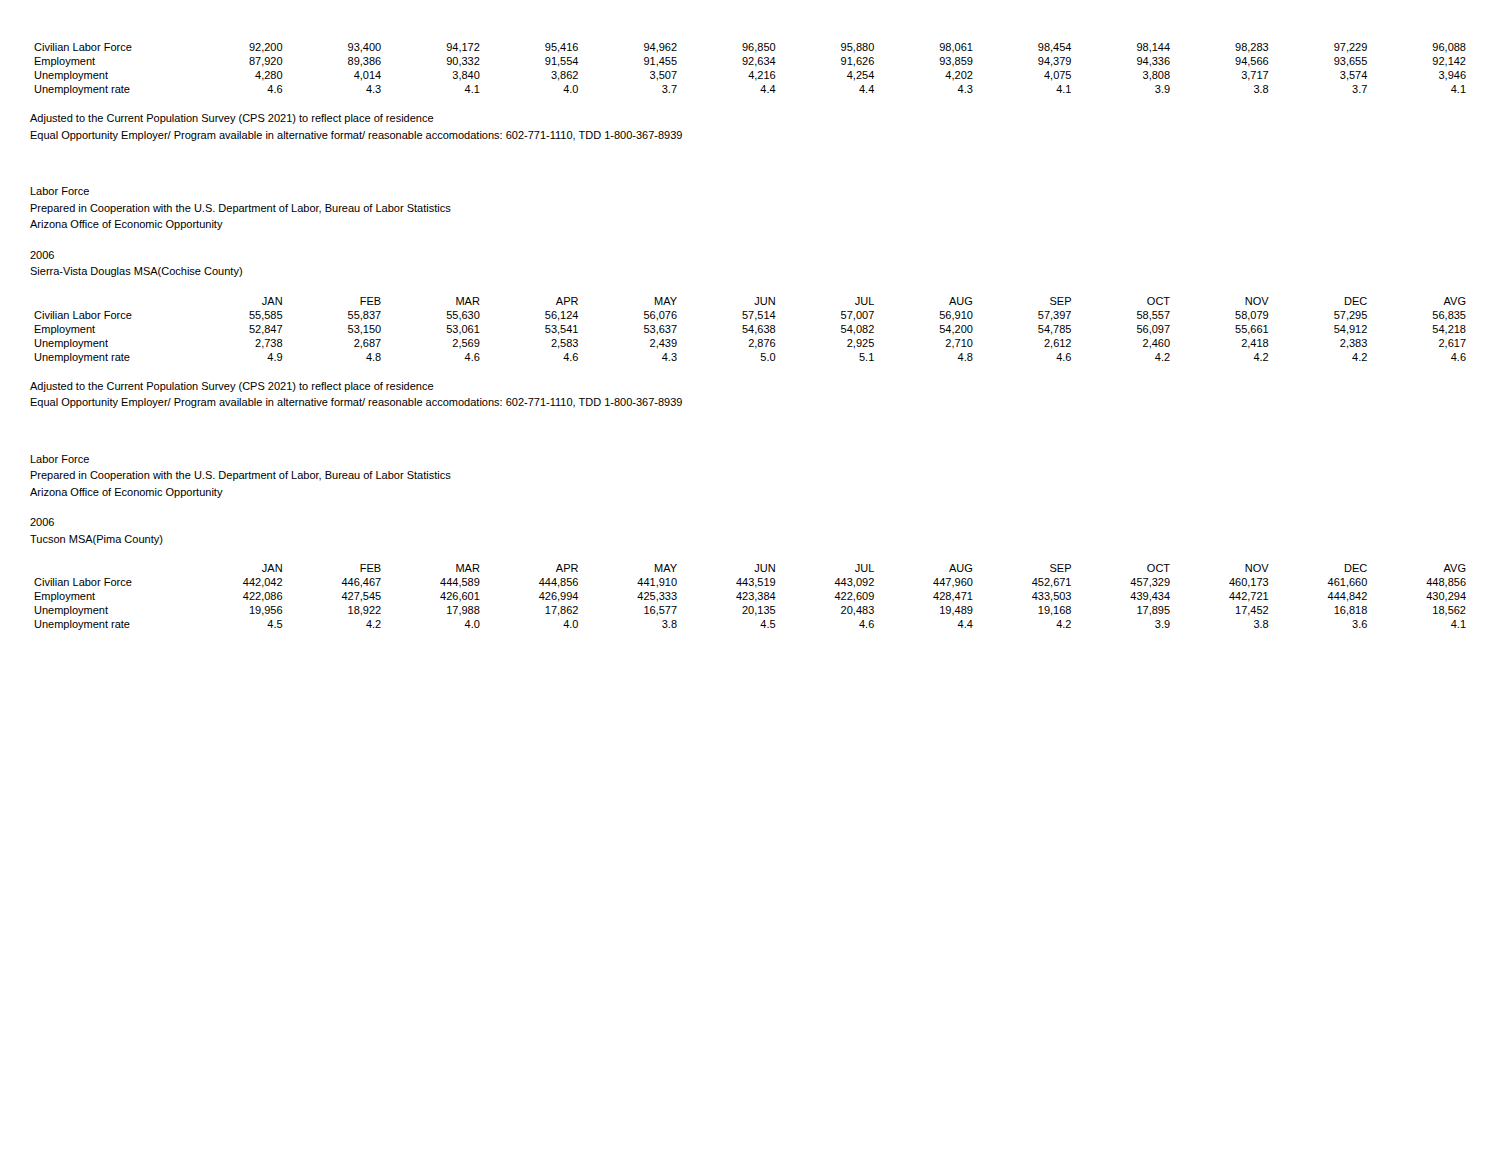| Civilian Labor Force | 92,200 | 93,400 | 94,172 | 95,416 | 94,962 | 96,850 | 95,880 | 98,061 | 98,454 | 98,144 | 98,283 | 97,229 | 96,088 |
| Employment | 87,920 | 89,386 | 90,332 | 91,554 | 91,455 | 92,634 | 91,626 | 93,859 | 94,379 | 94,336 | 94,566 | 93,655 | 92,142 |
| Unemployment | 4,280 | 4,014 | 3,840 | 3,862 | 3,507 | 4,216 | 4,254 | 4,202 | 4,075 | 3,808 | 3,717 | 3,574 | 3,946 |
| Unemployment rate | 4.6 | 4.3 | 4.1 | 4.0 | 3.7 | 4.4 | 4.4 | 4.3 | 4.1 | 3.9 | 3.8 | 3.7 | 4.1 |
Adjusted to the Current Population Survey (CPS 2021) to reflect place of residence
Equal Opportunity Employer/ Program available in alternative format/ reasonable accomodations: 602-771-1110, TDD 1-800-367-8939
Labor Force
Prepared in Cooperation with the U.S. Department of Labor, Bureau of Labor Statistics
Arizona Office of Economic Opportunity
2006
Sierra-Vista Douglas MSA(Cochise County)
| | JAN | FEB | MAR | APR | MAY | JUN | JUL | AUG | SEP | OCT | NOV | DEC | AVG |
| --- | --- | --- | --- | --- | --- | --- | --- | --- | --- | --- | --- | --- | --- |
| Civilian Labor Force | 55,585 | 55,837 | 55,630 | 56,124 | 56,076 | 57,514 | 57,007 | 56,910 | 57,397 | 58,557 | 58,079 | 57,295 | 56,835 |
| Employment | 52,847 | 53,150 | 53,061 | 53,541 | 53,637 | 54,638 | 54,082 | 54,200 | 54,785 | 56,097 | 55,661 | 54,912 | 54,218 |
| Unemployment | 2,738 | 2,687 | 2,569 | 2,583 | 2,439 | 2,876 | 2,925 | 2,710 | 2,612 | 2,460 | 2,418 | 2,383 | 2,617 |
| Unemployment rate | 4.9 | 4.8 | 4.6 | 4.6 | 4.3 | 5.0 | 5.1 | 4.8 | 4.6 | 4.2 | 4.2 | 4.2 | 4.6 |
Adjusted to the Current Population Survey (CPS 2021) to reflect place of residence
Equal Opportunity Employer/ Program available in alternative format/ reasonable accomodations: 602-771-1110, TDD 1-800-367-8939
Labor Force
Prepared in Cooperation with the U.S. Department of Labor, Bureau of Labor Statistics
Arizona Office of Economic Opportunity
2006
Tucson MSA(Pima County)
| | JAN | FEB | MAR | APR | MAY | JUN | JUL | AUG | SEP | OCT | NOV | DEC | AVG |
| --- | --- | --- | --- | --- | --- | --- | --- | --- | --- | --- | --- | --- | --- |
| Civilian Labor Force | 442,042 | 446,467 | 444,589 | 444,856 | 441,910 | 443,519 | 443,092 | 447,960 | 452,671 | 457,329 | 460,173 | 461,660 | 448,856 |
| Employment | 422,086 | 427,545 | 426,601 | 426,994 | 425,333 | 423,384 | 422,609 | 428,471 | 433,503 | 439,434 | 442,721 | 444,842 | 430,294 |
| Unemployment | 19,956 | 18,922 | 17,988 | 17,862 | 16,577 | 20,135 | 20,483 | 19,489 | 19,168 | 17,895 | 17,452 | 16,818 | 18,562 |
| Unemployment rate | 4.5 | 4.2 | 4.0 | 4.0 | 3.8 | 4.5 | 4.6 | 4.4 | 4.2 | 3.9 | 3.8 | 3.6 | 4.1 |